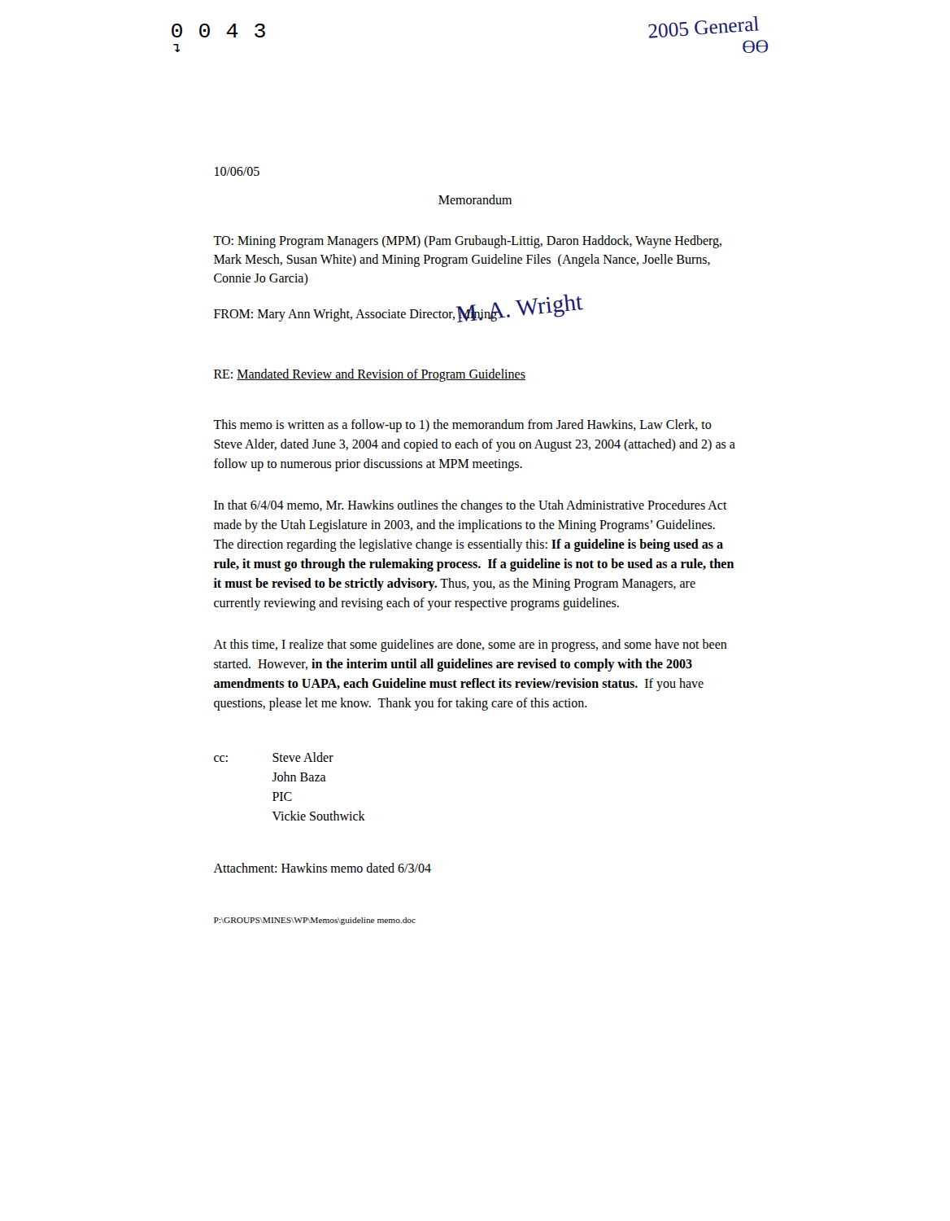0 0 4 3 ↴
2005 General ӨӨ
10/06/05
Memorandum
TO: Mining Program Managers (MPM) (Pam Grubaugh-Littig, Daron Haddock, Wayne Hedberg, Mark Mesch, Susan White) and Mining Program Guideline Files (Angela Nance, Joelle Burns, Connie Jo Garcia)
FROM: Mary Ann Wright, Associate Director, Mining M. A. Wright
RE: Mandated Review and Revision of Program Guidelines
This memo is written as a follow-up to 1) the memorandum from Jared Hawkins, Law Clerk, to Steve Alder, dated June 3, 2004 and copied to each of you on August 23, 2004 (attached) and 2) as a follow up to numerous prior discussions at MPM meetings.
In that 6/4/04 memo, Mr. Hawkins outlines the changes to the Utah Administrative Procedures Act made by the Utah Legislature in 2003, and the implications to the Mining Programs’ Guidelines. The direction regarding the legislative change is essentially this: If a guideline is being used as a rule, it must go through the rulemaking process. If a guideline is not to be used as a rule, then it must be revised to be strictly advisory. Thus, you, as the Mining Program Managers, are currently reviewing and revising each of your respective programs guidelines.
At this time, I realize that some guidelines are done, some are in progress, and some have not been started. However, in the interim until all guidelines are revised to comply with the 2003 amendments to UAPA, each Guideline must reflect its review/revision status. If you have questions, please let me know. Thank you for taking care of this action.
cc:
Steve Alder
John Baza
PIC
Vickie Southwick
Attachment: Hawkins memo dated 6/3/04
P:\GROUPS\MINES\WP\Memos\guideline memo.doc